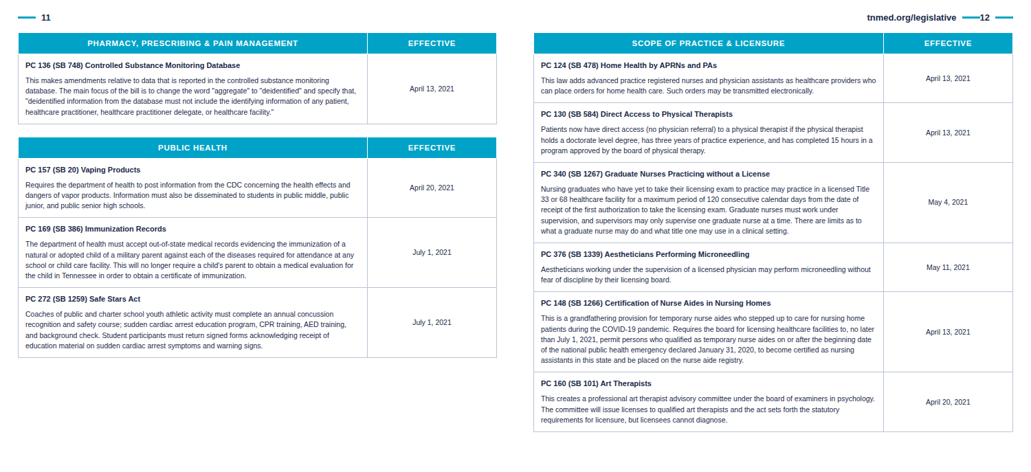11
| Pharmacy, Prescribing & Pain Management | Effective |
| --- | --- |
| PC 136 (SB 748) Controlled Substance Monitoring Database This makes amendments relative to data that is reported in the controlled substance monitoring database. The main focus of the bill is to change the word "aggregate" to "deidentified" and specify that, "deidentified information from the database must not include the identifying information of any patient, healthcare practitioner, healthcare practitioner delegate, or healthcare facility." | April 13, 2021 |
| Public Health | Effective |
| --- | --- |
| PC 157 (SB 20) Vaping Products Requires the department of health to post information from the CDC concerning the health effects and dangers of vapor products. Information must also be disseminated to students in public middle, public junior, and public senior high schools. | April 20, 2021 |
| PC 169 (SB 386) Immunization Records The department of health must accept out-of-state medical records evidencing the immunization of a natural or adopted child of a military parent against each of the diseases required for attendance at any school or child care facility. This will no longer require a child's parent to obtain a medical evaluation for the child in Tennessee in order to obtain a certificate of immunization. | July 1, 2021 |
| PC 272 (SB 1259) Safe Stars Act Coaches of public and charter school youth athletic activity must complete an annual concussion recognition and safety course; sudden cardiac arrest education program, CPR training, AED training, and background check. Student participants must return signed forms acknowledging receipt of education material on sudden cardiac arrest symptoms and warning signs. | July 1, 2021 |
tnmed.org/legislative 12
| Scope of Practice & Licensure | Effective |
| --- | --- |
| PC 124 (SB 478) Home Health by APRNs and PAs This law adds advanced practice registered nurses and physician assistants as healthcare providers who can place orders for home health care. Such orders may be transmitted electronically. | April 13, 2021 |
| PC 130 (SB 584) Direct Access to Physical Therapists Patients now have direct access (no physician referral) to a physical therapist if the physical therapist holds a doctorate level degree, has three years of practice experience, and has completed 15 hours in a program approved by the board of physical therapy. | April 13, 2021 |
| PC 340 (SB 1267) Graduate Nurses Practicing without a License Nursing graduates who have yet to take their licensing exam to practice may practice in a licensed Title 33 or 68 healthcare facility for a maximum period of 120 consecutive calendar days from the date of receipt of the first authorization to take the licensing exam. Graduate nurses must work under supervision, and supervisors may only supervise one graduate nurse at a time. There are limits as to what a graduate nurse may do and what title one may use in a clinical setting. | May 4, 2021 |
| PC 376 (SB 1339) Aestheticians Performing Microneedling Aestheticians working under the supervision of a licensed physician may perform microneedling without fear of discipline by their licensing board. | May 11, 2021 |
| PC 148 (SB 1266) Certification of Nurse Aides in Nursing Homes This is a grandfathering provision for temporary nurse aides who stepped up to care for nursing home patients during the COVID-19 pandemic. Requires the board for licensing healthcare facilities to, no later than July 1, 2021, permit persons who qualified as temporary nurse aides on or after the beginning date of the national public health emergency declared January 31, 2020, to become certified as nursing assistants in this state and be placed on the nurse aide registry. | April 13, 2021 |
| PC 160 (SB 101) Art Therapists This creates a professional art therapist advisory committee under the board of examiners in psychology. The committee will issue licenses to qualified art therapists and the act sets forth the statutory requirements for licensure, but licensees cannot diagnose. | April 20, 2021 |